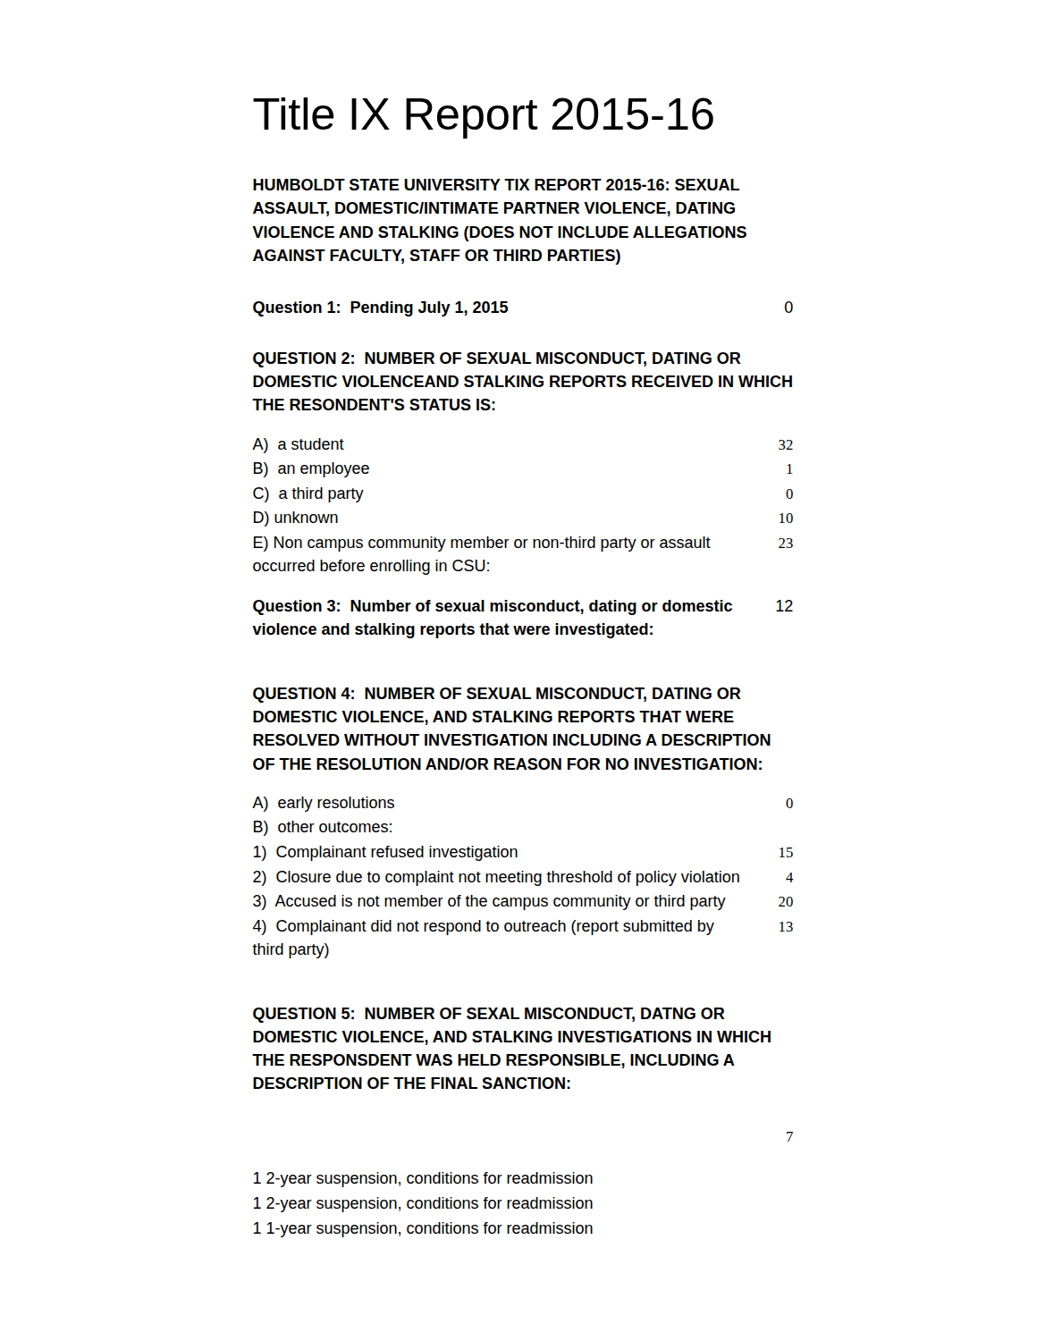Title IX Report 2015-16
Humboldt State University TIX Report 2015-16: Sexual Assault, Domestic/Intimate Partner Violence, Dating Violence and Stalking (does not include allegations against faculty, staff or third parties)
Question 1: Pending July 1, 2015
0
Question 2: Number of sexual misconduct, dating or domestic violenceand stalking reports received in which the resondent's status is:
A) a student
32
B) an employee
1
C) a third party
0
D) unknown
10
E) Non campus community member or non-third party or assault occurred before enrolling in CSU:
23
Question 3: Number of sexual misconduct, dating or domestic violence and stalking reports that were investigated:
12
Question 4: Number of sexual misconduct, dating or domestic violence, and stalking reports that were resolved without investigation including a description of the resolution and/or reason for no investigation:
A) early resolutions
0
B) other outcomes:
1) Complainant refused investigation
15
2) Closure due to complaint not meeting threshold of policy violation
4
3) Accused is not member of the campus community or third party
20
4) Complainant did not respond to outreach (report submitted by third party)
13
Question 5: Number of sexal misconduct, datng or domestic violence, and stalking investigations in which the responsdent was held responsible, including a description of the final sanction:
7
1 2-year suspension, conditions for readmission
1 2-year suspension, conditions for readmission
1 1-year suspension, conditions for readmission